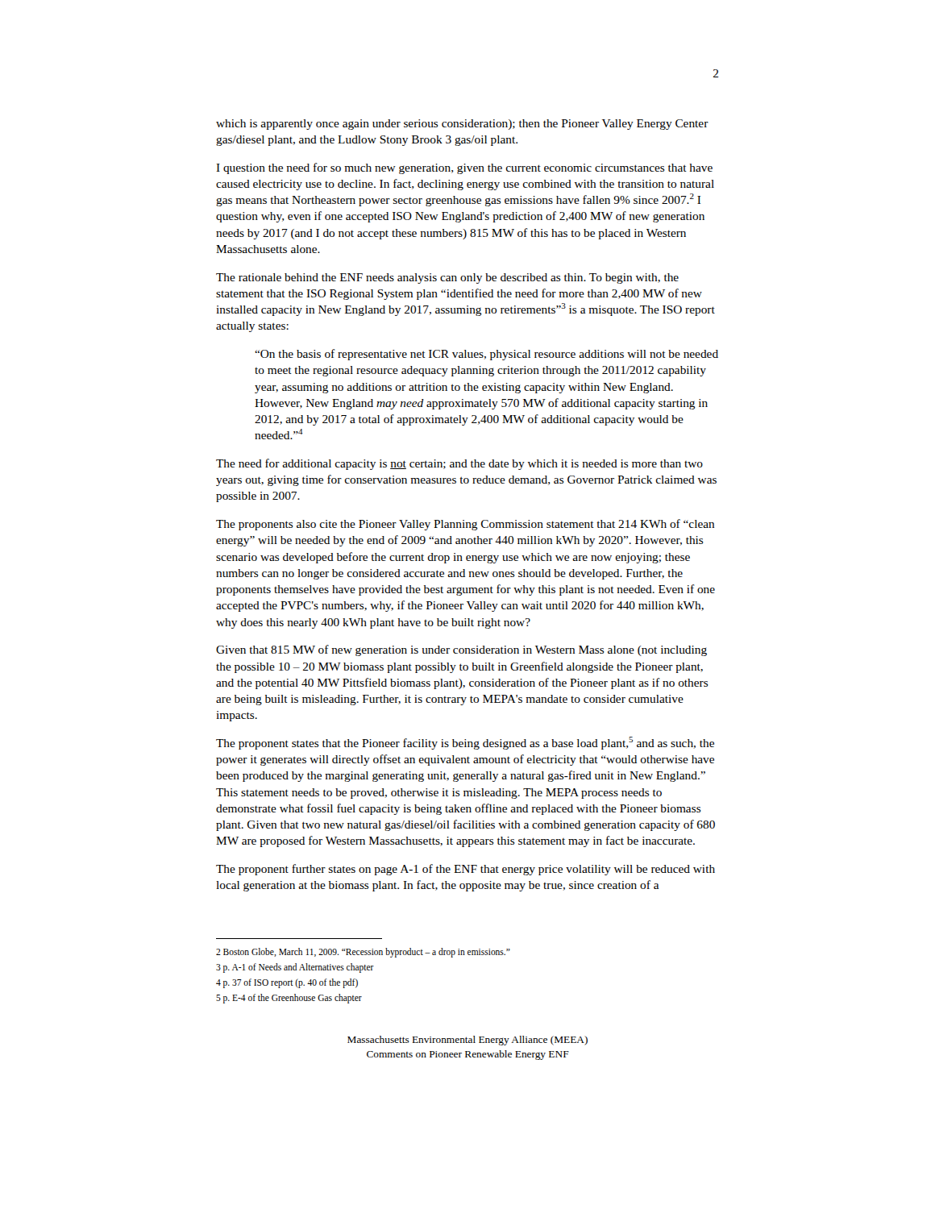2
which is apparently once again under serious consideration); then the Pioneer Valley Energy Center gas/diesel plant, and the Ludlow Stony Brook 3 gas/oil plant.
I question the need for so much new generation, given the current economic circumstances that have caused electricity use to decline. In fact, declining energy use combined with the transition to natural gas means that Northeastern power sector greenhouse gas emissions have fallen 9% since 2007.2 I question why, even if one accepted ISO New England's prediction of 2,400 MW of new generation needs by 2017 (and I do not accept these numbers) 815 MW of this has to be placed in Western Massachusetts alone.
The rationale behind the ENF needs analysis can only be described as thin. To begin with, the statement that the ISO Regional System plan “identified the need for more than 2,400 MW of new installed capacity in New England by 2017, assuming no retirements”3 is a misquote. The ISO report actually states:
“On the basis of representative net ICR values, physical resource additions will not be needed to meet the regional resource adequacy planning criterion through the 2011/2012 capability year, assuming no additions or attrition to the existing capacity within New England. However, New England may need approximately 570 MW of additional capacity starting in 2012, and by 2017 a total of approximately 2,400 MW of additional capacity would be needed.”4
The need for additional capacity is not certain; and the date by which it is needed is more than two years out, giving time for conservation measures to reduce demand, as Governor Patrick claimed was possible in 2007.
The proponents also cite the Pioneer Valley Planning Commission statement that 214 KWh of “clean energy” will be needed by the end of 2009 “and another 440 million kWh by 2020”. However, this scenario was developed before the current drop in energy use which we are now enjoying; these numbers can no longer be considered accurate and new ones should be developed. Further, the proponents themselves have provided the best argument for why this plant is not needed. Even if one accepted the PVPC's numbers, why, if the Pioneer Valley can wait until 2020 for 440 million kWh, why does this nearly 400 kWh plant have to be built right now?
Given that 815 MW of new generation is under consideration in Western Mass alone (not including the possible 10 – 20 MW biomass plant possibly to built in Greenfield alongside the Pioneer plant, and the potential 40 MW Pittsfield biomass plant), consideration of the Pioneer plant as if no others are being built is misleading. Further, it is contrary to MEPA's mandate to consider cumulative impacts.
The proponent states that the Pioneer facility is being designed as a base load plant,5 and as such, the power it generates will directly offset an equivalent amount of electricity that “would otherwise have been produced by the marginal generating unit, generally a natural gas-fired unit in New England.” This statement needs to be proved, otherwise it is misleading. The MEPA process needs to demonstrate what fossil fuel capacity is being taken offline and replaced with the Pioneer biomass plant. Given that two new natural gas/diesel/oil facilities with a combined generation capacity of 680 MW are proposed for Western Massachusetts, it appears this statement may in fact be inaccurate.
The proponent further states on page A-1 of the ENF that energy price volatility will be reduced with local generation at the biomass plant. In fact, the opposite may be true, since creation of a
2 Boston Globe, March 11, 2009. “Recession byproduct – a drop in emissions.”
3 p. A-1 of Needs and Alternatives chapter
4 p. 37 of ISO report (p. 40 of the pdf)
5 p. E-4 of the Greenhouse Gas chapter
Massachusetts Environmental Energy Alliance (MEEA)
Comments on Pioneer Renewable Energy ENF